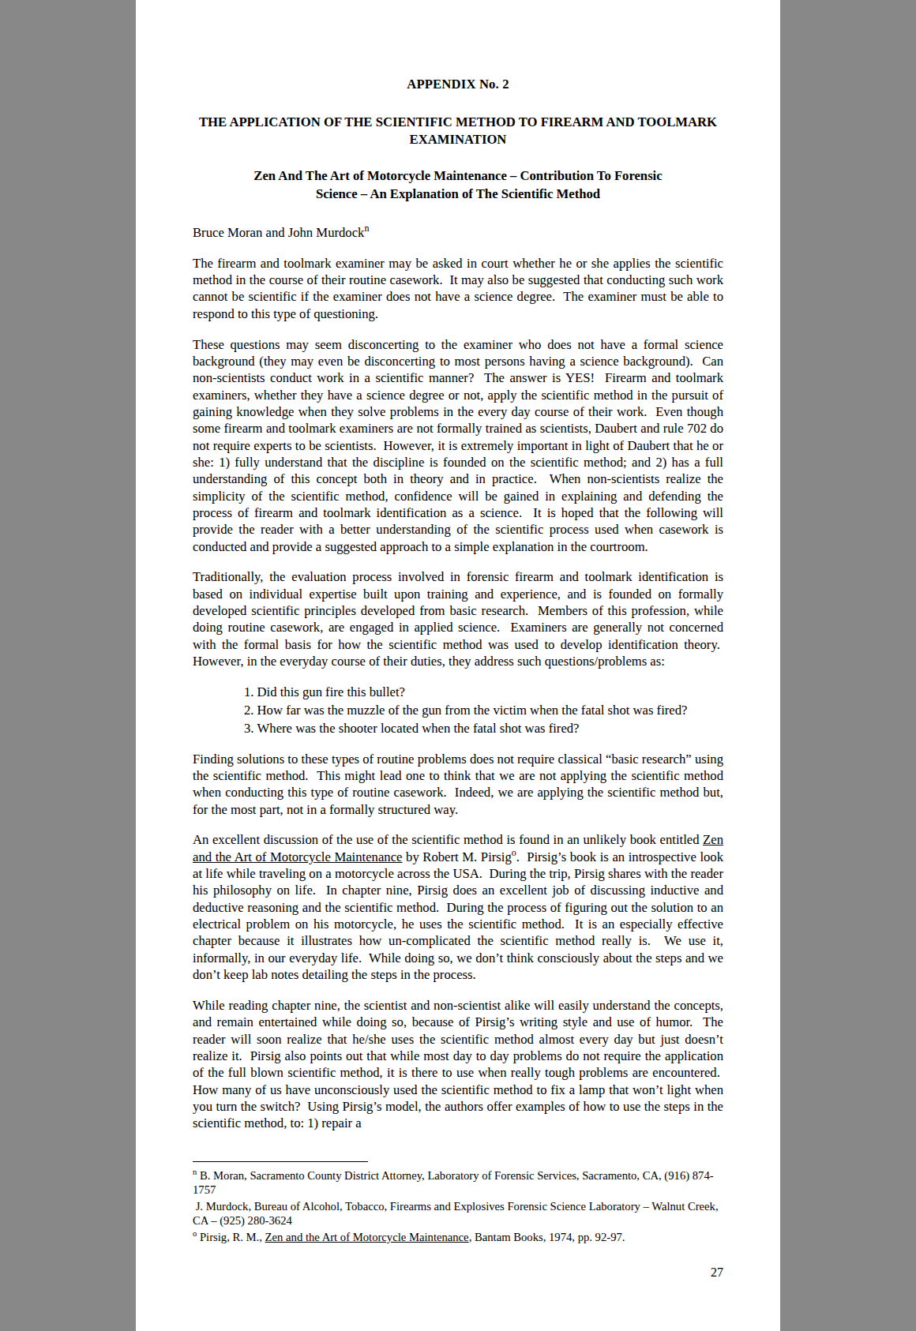APPENDIX No. 2
THE APPLICATION OF THE SCIENTIFIC METHOD TO FIREARM AND TOOLMARK EXAMINATION
Zen And The Art of Motorcycle Maintenance – Contribution To Forensic Science – An Explanation of The Scientific Method
Bruce Moran and John Murdockn
The firearm and toolmark examiner may be asked in court whether he or she applies the scientific method in the course of their routine casework. It may also be suggested that conducting such work cannot be scientific if the examiner does not have a science degree. The examiner must be able to respond to this type of questioning.
These questions may seem disconcerting to the examiner who does not have a formal science background (they may even be disconcerting to most persons having a science background). Can non-scientists conduct work in a scientific manner? The answer is YES! Firearm and toolmark examiners, whether they have a science degree or not, apply the scientific method in the pursuit of gaining knowledge when they solve problems in the every day course of their work. Even though some firearm and toolmark examiners are not formally trained as scientists, Daubert and rule 702 do not require experts to be scientists. However, it is extremely important in light of Daubert that he or she: 1) fully understand that the discipline is founded on the scientific method; and 2) has a full understanding of this concept both in theory and in practice. When non-scientists realize the simplicity of the scientific method, confidence will be gained in explaining and defending the process of firearm and toolmark identification as a science. It is hoped that the following will provide the reader with a better understanding of the scientific process used when casework is conducted and provide a suggested approach to a simple explanation in the courtroom.
Traditionally, the evaluation process involved in forensic firearm and toolmark identification is based on individual expertise built upon training and experience, and is founded on formally developed scientific principles developed from basic research. Members of this profession, while doing routine casework, are engaged in applied science. Examiners are generally not concerned with the formal basis for how the scientific method was used to develop identification theory. However, in the everyday course of their duties, they address such questions/problems as:
Did this gun fire this bullet?
How far was the muzzle of the gun from the victim when the fatal shot was fired?
Where was the shooter located when the fatal shot was fired?
Finding solutions to these types of routine problems does not require classical “basic research” using the scientific method. This might lead one to think that we are not applying the scientific method when conducting this type of routine casework. Indeed, we are applying the scientific method but, for the most part, not in a formally structured way.
An excellent discussion of the use of the scientific method is found in an unlikely book entitled Zen and the Art of Motorcycle Maintenance by Robert M. Pirsigo. Pirsig’s book is an introspective look at life while traveling on a motorcycle across the USA. During the trip, Pirsig shares with the reader his philosophy on life. In chapter nine, Pirsig does an excellent job of discussing inductive and deductive reasoning and the scientific method. During the process of figuring out the solution to an electrical problem on his motorcycle, he uses the scientific method. It is an especially effective chapter because it illustrates how un-complicated the scientific method really is. We use it, informally, in our everyday life. While doing so, we don’t think consciously about the steps and we don’t keep lab notes detailing the steps in the process.
While reading chapter nine, the scientist and non-scientist alike will easily understand the concepts, and remain entertained while doing so, because of Pirsig’s writing style and use of humor. The reader will soon realize that he/she uses the scientific method almost every day but just doesn’t realize it. Pirsig also points out that while most day to day problems do not require the application of the full blown scientific method, it is there to use when really tough problems are encountered. How many of us have unconsciously used the scientific method to fix a lamp that won’t light when you turn the switch? Using Pirsig’s model, the authors offer examples of how to use the steps in the scientific method, to: 1) repair a
n B. Moran, Sacramento County District Attorney, Laboratory of Forensic Services, Sacramento, CA, (916) 874-1757
J. Murdock, Bureau of Alcohol, Tobacco, Firearms and Explosives Forensic Science Laboratory – Walnut Creek, CA – (925) 280-3624
o Pirsig, R. M., Zen and the Art of Motorcycle Maintenance, Bantam Books, 1974, pp. 92-97.
27